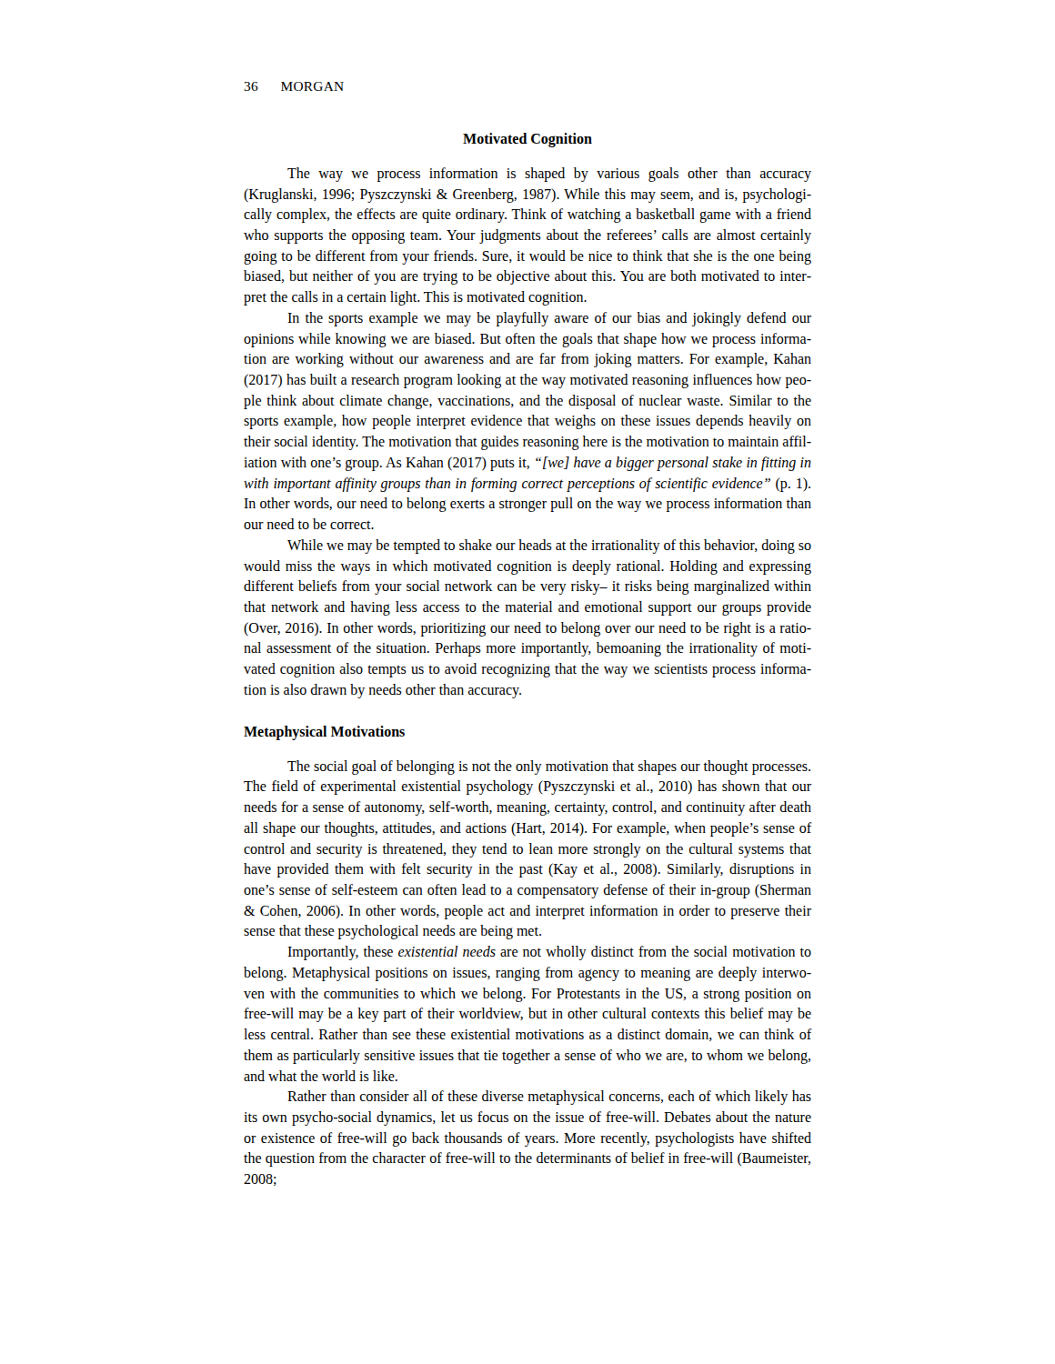36 MORGAN
Motivated Cognition
The way we process information is shaped by various goals other than accuracy (Kruglanski, 1996; Pyszczynski & Greenberg, 1987). While this may seem, and is, psychologically complex, the effects are quite ordinary. Think of watching a basketball game with a friend who supports the opposing team. Your judgments about the referees’ calls are almost certainly going to be different from your friends. Sure, it would be nice to think that she is the one being biased, but neither of you are trying to be objective about this. You are both motivated to interpret the calls in a certain light. This is motivated cognition.
In the sports example we may be playfully aware of our bias and jokingly defend our opinions while knowing we are biased. But often the goals that shape how we process information are working without our awareness and are far from joking matters. For example, Kahan (2017) has built a research program looking at the way motivated reasoning influences how people think about climate change, vaccinations, and the disposal of nuclear waste. Similar to the sports example, how people interpret evidence that weighs on these issues depends heavily on their social identity. The motivation that guides reasoning here is the motivation to maintain affiliation with one’s group. As Kahan (2017) puts it, “[we] have a bigger personal stake in fitting in with important affinity groups than in forming correct perceptions of scientific evidence” (p. 1). In other words, our need to belong exerts a stronger pull on the way we process information than our need to be correct.
While we may be tempted to shake our heads at the irrationality of this behavior, doing so would miss the ways in which motivated cognition is deeply rational. Holding and expressing different beliefs from your social network can be very risky– it risks being marginalized within that network and having less access to the material and emotional support our groups provide (Over, 2016). In other words, prioritizing our need to belong over our need to be right is a rational assessment of the situation. Perhaps more importantly, bemoaning the irrationality of motivated cognition also tempts us to avoid recognizing that the way we scientists process information is also drawn by needs other than accuracy.
Metaphysical Motivations
The social goal of belonging is not the only motivation that shapes our thought processes. The field of experimental existential psychology (Pyszczynski et al., 2010) has shown that our needs for a sense of autonomy, self-worth, meaning, certainty, control, and continuity after death all shape our thoughts, attitudes, and actions (Hart, 2014). For example, when people’s sense of control and security is threatened, they tend to lean more strongly on the cultural systems that have provided them with felt security in the past (Kay et al., 2008). Similarly, disruptions in one’s sense of self-esteem can often lead to a compensatory defense of their in-group (Sherman & Cohen, 2006). In other words, people act and interpret information in order to preserve their sense that these psychological needs are being met.
Importantly, these existential needs are not wholly distinct from the social motivation to belong. Metaphysical positions on issues, ranging from agency to meaning are deeply interwoven with the communities to which we belong. For Protestants in the US, a strong position on free-will may be a key part of their worldview, but in other cultural contexts this belief may be less central. Rather than see these existential motivations as a distinct domain, we can think of them as particularly sensitive issues that tie together a sense of who we are, to whom we belong, and what the world is like.
Rather than consider all of these diverse metaphysical concerns, each of which likely has its own psycho-social dynamics, let us focus on the issue of free-will. Debates about the nature or existence of free-will go back thousands of years. More recently, psychologists have shifted the question from the character of free-will to the determinants of belief in free-will (Baumeister, 2008;